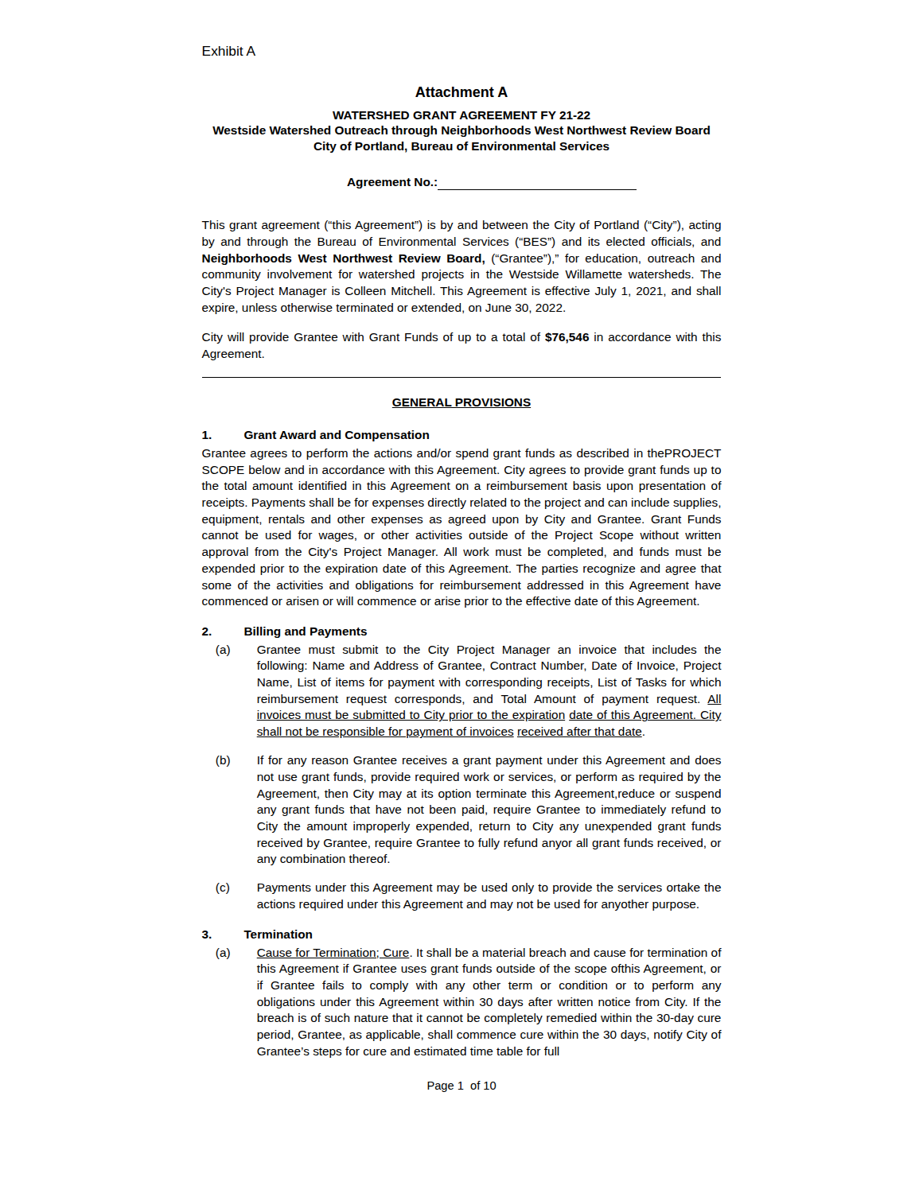Exhibit A
Attachment A
WATERSHED GRANT AGREEMENT FY 21-22
Westside Watershed Outreach through Neighborhoods West Northwest Review Board
City of Portland, Bureau of Environmental Services
Agreement No.:
This grant agreement (“this Agreement”) is by and between the City of Portland (“City”), acting by and through the Bureau of Environmental Services (“BES”) and its elected officials, and Neighborhoods West Northwest Review Board, (“Grantee”),” for education, outreach and community involvement for watershed projects in the Westside Willamette watersheds. The City's Project Manager is Colleen Mitchell. This Agreement is effective July 1, 2021, and shall expire, unless otherwise terminated or extended, on June 30, 2022.
City will provide Grantee with Grant Funds of up to a total of $76,546 in accordance with this Agreement.
GENERAL PROVISIONS
1. Grant Award and Compensation
Grantee agrees to perform the actions and/or spend grant funds as described in thePROJECT SCOPE below and in accordance with this Agreement. City agrees to provide grant funds up to the total amount identified in this Agreement on a reimbursement basis upon presentation of receipts. Payments shall be for expenses directly related to the project and can include supplies, equipment, rentals and other expenses as agreed upon by City and Grantee. Grant Funds cannot be used for wages, or other activities outside of the Project Scope without written approval from the City's Project Manager. All work must be completed, and funds must be expended prior to the expiration date of this Agreement. The parties recognize and agree that some of the activities and obligations for reimbursement addressed in this Agreement have commenced or arisen or will commence or arise prior to the effective date of this Agreement.
2. Billing and Payments
(a) Grantee must submit to the City Project Manager an invoice that includes the following: Name and Address of Grantee, Contract Number, Date of Invoice, Project Name, List of items for payment with corresponding receipts, List of Tasks for which reimbursement request corresponds, and Total Amount of payment request. All invoices must be submitted to City prior to the expiration date of this Agreement. City shall not be responsible for payment of invoices received after that date.
(b) If for any reason Grantee receives a grant payment under this Agreement and does not use grant funds, provide required work or services, or perform as required by the Agreement, then City may at its option terminate this Agreement,reduce or suspend any grant funds that have not been paid, require Grantee to immediately refund to City the amount improperly expended, return to City any unexpended grant funds received by Grantee, require Grantee to fully refund anyor all grant funds received, or any combination thereof.
(c) Payments under this Agreement may be used only to provide the services ortake the actions required under this Agreement and may not be used for anyother purpose.
3. Termination
(a) Cause for Termination; Cure. It shall be a material breach and cause for termination of this Agreement if Grantee uses grant funds outside of the scope ofthis Agreement, or if Grantee fails to comply with any other term or condition or to perform any obligations under this Agreement within 30 days after written notice from City. If the breach is of such nature that it cannot be completely remedied within the 30-day cure period, Grantee, as applicable, shall commence cure within the 30 days, notify City of Grantee’s steps for cure and estimated time table for full
Page 1 of 10